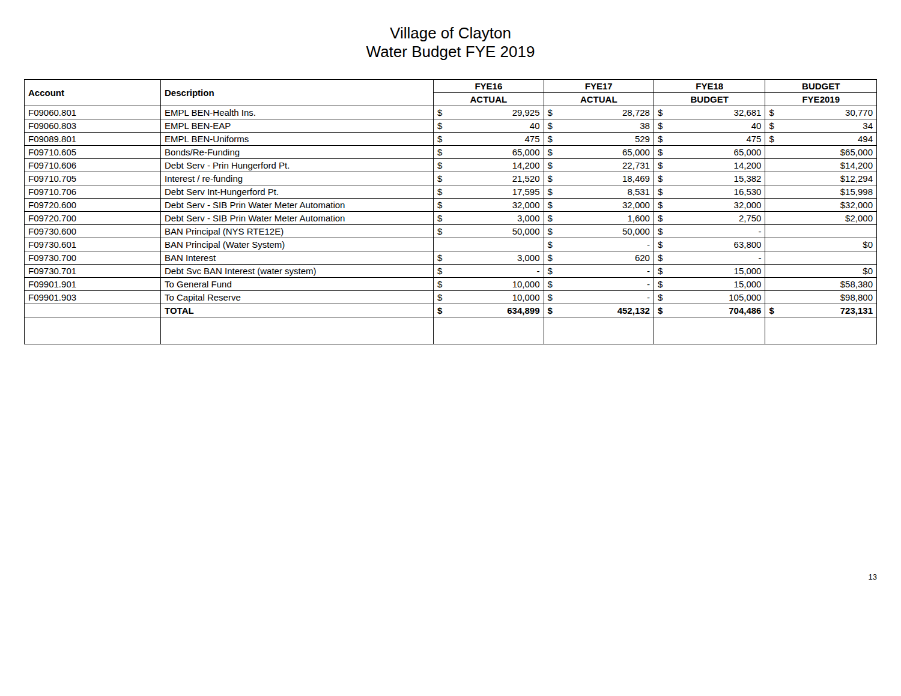Village of Clayton
Water Budget FYE 2019
| Account | Description | FYE16 | FYE17 | FYE18 | BUDGET |
| --- | --- | --- | --- | --- | --- |
| ACTUAL | ACTUAL | BUDGET | FYE2019 |
| F09060.801 | EMPL BEN-Health Ins. | $ | 29,925 | $ | 28,728 | $ | 32,681 | $ | 30,770 |
| F09060.803 | EMPL BEN-EAP | $ | 40 | $ | 38 | $ | 40 | $ | 34 |
| F09089.801 | EMPL BEN-Uniforms | $ | 475 | $ | 529 | $ | 475 | $ | 494 |
| F09710.605 | Bonds/Re-Funding | $ | 65,000 | $ | 65,000 | $ | 65,000 | | $65,000 |
| F09710.606 | Debt Serv - Prin Hungerford Pt. | $ | 14,200 | $ | 22,731 | $ | 14,200 | | $14,200 |
| F09710.705 | Interest / re-funding | $ | 21,520 | $ | 18,469 | $ | 15,382 | | $12,294 |
| F09710.706 | Debt Serv Int-Hungerford Pt. | $ | 17,595 | $ | 8,531 | $ | 16,530 | | $15,998 |
| F09720.600 | Debt Serv - SIB Prin Water Meter Automation | $ | 32,000 | $ | 32,000 | $ | 32,000 | | $32,000 |
| F09720.700 | Debt Serv - SIB Prin Water Meter Automation | $ | 3,000 | $ | 1,600 | $ | 2,750 | | $2,000 |
| F09730.600 | BAN Principal (NYS RTE12E) | $ | 50,000 | $ | 50,000 | $ | - | | |
| F09730.601 | BAN Principal (Water System) | | | $ | - | $ | 63,800 | | $0 |
| F09730.700 | BAN Interest | $ | 3,000 | $ | 620 | $ | - | | |
| F09730.701 | Debt Svc BAN Interest (water system) | $ | - | $ | - | $ | 15,000 | | $0 |
| F09901.901 | To General Fund | $ | 10,000 | $ | - | $ | 15,000 | | $58,380 |
| F09901.903 | To Capital Reserve | $ | 10,000 | $ | - | $ | 105,000 | | $98,800 |
| | TOTAL | $ | 634,899 | $ | 452,132 | $ | 704,486 | $ | 723,131 |
13